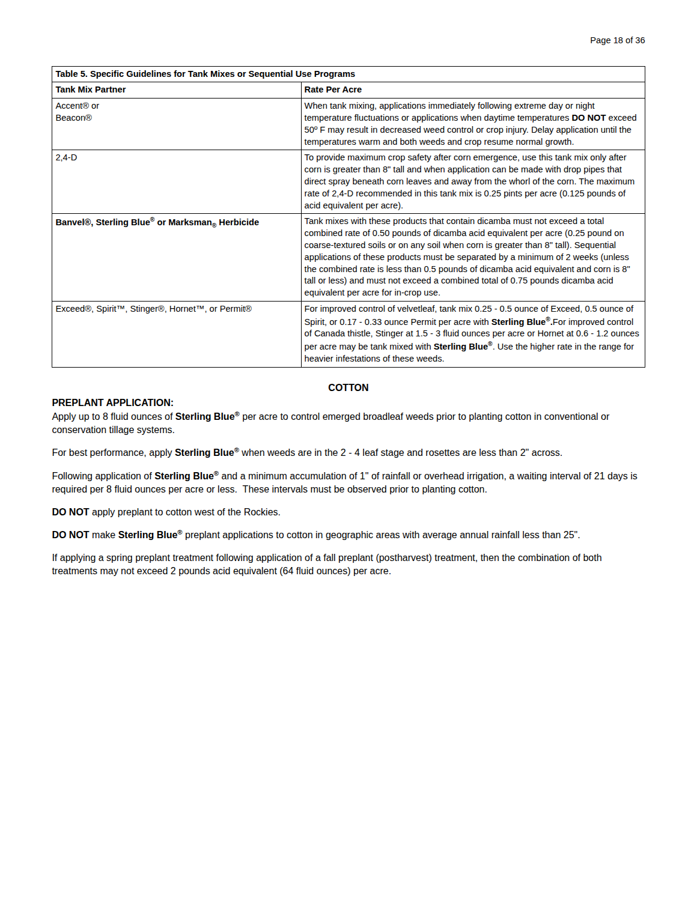Page 18 of 36
| Table 5. Specific Guidelines for Tank Mixes or Sequential Use Programs |
| Tank Mix Partner | Rate Per Acre |
| Accent® or Beacon® | When tank mixing, applications immediately following extreme day or night temperature fluctuations or applications when daytime temperatures DO NOT exceed 50º F may result in decreased weed control or crop injury. Delay application until the temperatures warm and both weeds and crop resume normal growth. |
| 2,4-D | To provide maximum crop safety after corn emergence, use this tank mix only after corn is greater than 8" tall and when application can be made with drop pipes that direct spray beneath corn leaves and away from the whorl of the corn. The maximum rate of 2,4-D recommended in this tank mix is 0.25 pints per acre (0.125 pounds of acid equivalent per acre). |
| Banvel®, Sterling Blue ® or Marksman ® Herbicide | Tank mixes with these products that contain dicamba must not exceed a total combined rate of 0.50 pounds of dicamba acid equivalent per acre (0.25 pound on coarse-textured soils or on any soil when corn is greater than 8" tall). Sequential applications of these products must be separated by a minimum of 2 weeks (unless the combined rate is less than 0.5 pounds of dicamba acid equivalent and corn is 8" tall or less) and must not exceed a combined total of 0.75 pounds dicamba acid equivalent per acre for in-crop use. |
| Exceed®, Spirit™, Stinger®, Hornet™, or Permit® | For improved control of velvetleaf, tank mix 0.25 - 0.5 ounce of Exceed, 0.5 ounce of Spirit, or 0.17 - 0.33 ounce Permit per acre with Sterling Blue ® . For improved control of Canada thistle, Stinger at 1.5 - 3 fluid ounces per acre or Hornet at 0.6 - 1.2 ounces per acre may be tank mixed with Sterling Blue ® . Use the higher rate in the range for heavier infestations of these weeds. |
COTTON
PREPLANT APPLICATION:
Apply up to 8 fluid ounces of Sterling Blue® per acre to control emerged broadleaf weeds prior to planting cotton in conventional or conservation tillage systems.
For best performance, apply Sterling Blue® when weeds are in the 2 - 4 leaf stage and rosettes are less than 2" across.
Following application of Sterling Blue® and a minimum accumulation of 1" of rainfall or overhead irrigation, a waiting interval of 21 days is required per 8 fluid ounces per acre or less. These intervals must be observed prior to planting cotton.
DO NOT apply preplant to cotton west of the Rockies.
DO NOT make Sterling Blue® preplant applications to cotton in geographic areas with average annual rainfall less than 25".
If applying a spring preplant treatment following application of a fall preplant (postharvest) treatment, then the combination of both treatments may not exceed 2 pounds acid equivalent (64 fluid ounces) per acre.